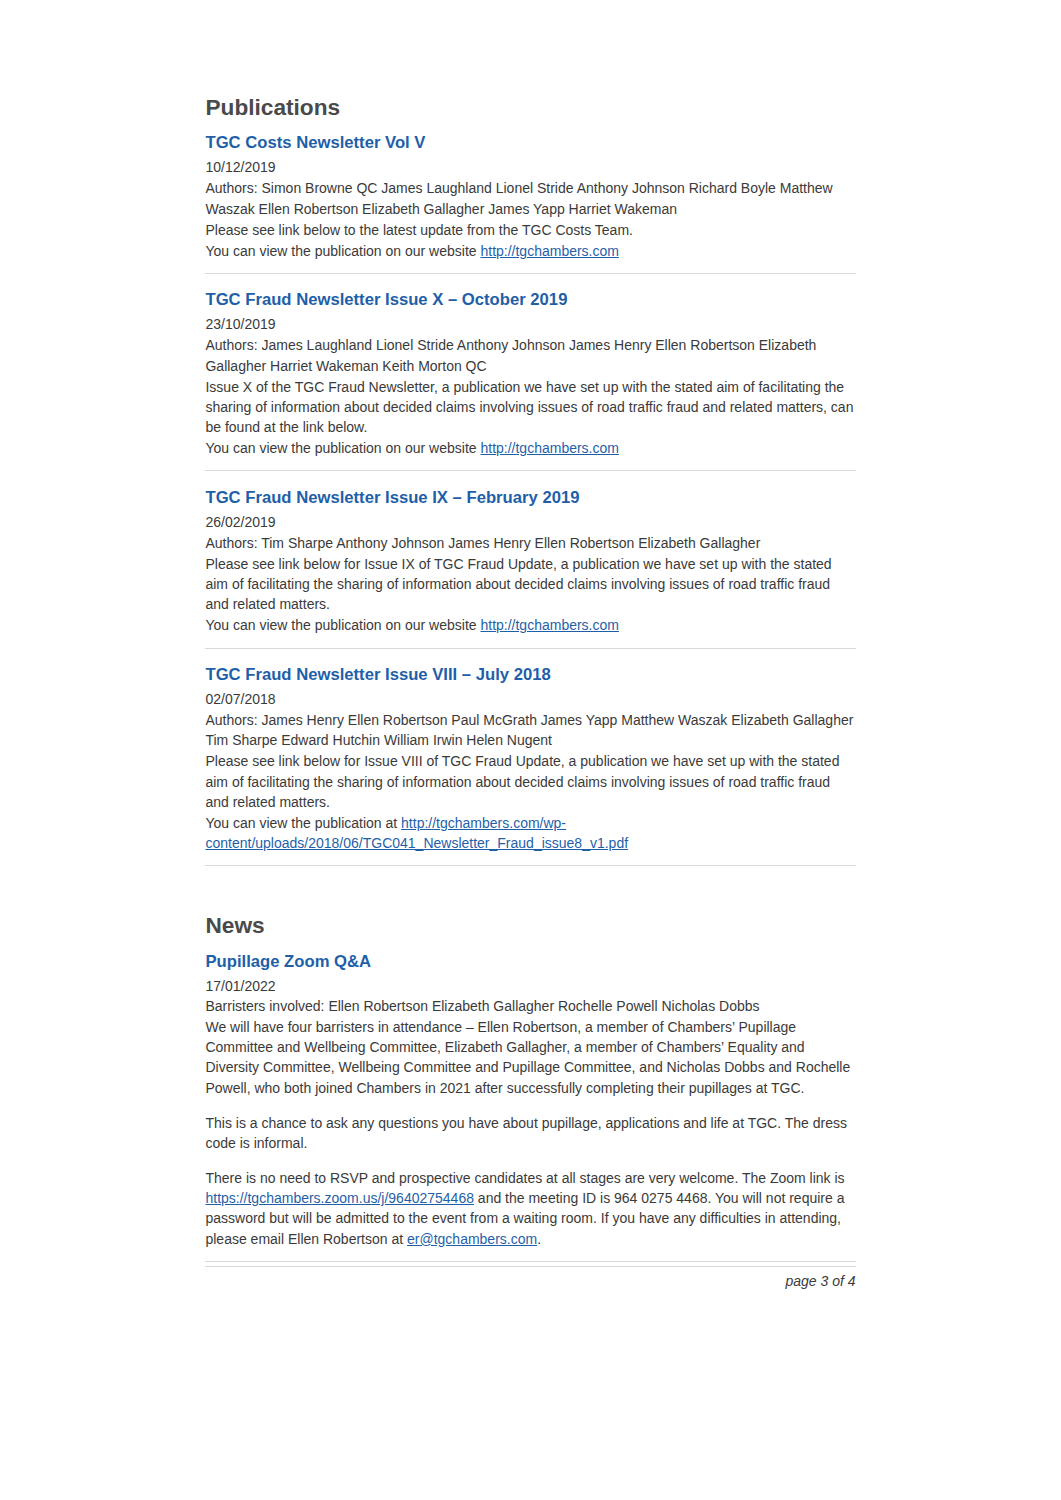Publications
TGC Costs Newsletter Vol V
10/12/2019
Authors: Simon Browne QC James Laughland Lionel Stride Anthony Johnson Richard Boyle Matthew Waszak Ellen Robertson Elizabeth Gallagher James Yapp Harriet Wakeman
Please see link below to the latest update from the TGC Costs Team.
You can view the publication on our website http://tgchambers.com
TGC Fraud Newsletter Issue X – October 2019
23/10/2019
Authors: James Laughland Lionel Stride Anthony Johnson James Henry Ellen Robertson Elizabeth Gallagher Harriet Wakeman Keith Morton QC
Issue X of the TGC Fraud Newsletter, a publication we have set up with the stated aim of facilitating the sharing of information about decided claims involving issues of road traffic fraud and related matters, can be found at the link below.
You can view the publication on our website http://tgchambers.com
TGC Fraud Newsletter Issue IX – February 2019
26/02/2019
Authors: Tim Sharpe Anthony Johnson James Henry Ellen Robertson Elizabeth Gallagher
Please see link below for Issue IX of TGC Fraud Update, a publication we have set up with the stated aim of facilitating the sharing of information about decided claims involving issues of road traffic fraud and related matters.
You can view the publication on our website http://tgchambers.com
TGC Fraud Newsletter Issue VIII – July 2018
02/07/2018
Authors: James Henry Ellen Robertson Paul McGrath James Yapp Matthew Waszak Elizabeth Gallagher Tim Sharpe Edward Hutchin William Irwin Helen Nugent
Please see link below for Issue VIII of TGC Fraud Update, a publication we have set up with the stated aim of facilitating the sharing of information about decided claims involving issues of road traffic fraud and related matters.
You can view the publication at http://tgchambers.com/wp-content/uploads/2018/06/TGC041_Newsletter_Fraud_issue8_v1.pdf
News
Pupillage Zoom Q&A
17/01/2022
Barristers involved: Ellen Robertson Elizabeth Gallagher Rochelle Powell Nicholas Dobbs
We will have four barristers in attendance – Ellen Robertson, a member of Chambers’ Pupillage Committee and Wellbeing Committee, Elizabeth Gallagher, a member of Chambers’ Equality and Diversity Committee, Wellbeing Committee and Pupillage Committee, and Nicholas Dobbs and Rochelle Powell, who both joined Chambers in 2021 after successfully completing their pupillages at TGC.
This is a chance to ask any questions you have about pupillage, applications and life at TGC. The dress code is informal.
There is no need to RSVP and prospective candidates at all stages are very welcome. The Zoom link is https://tgchambers.zoom.us/j/96402754468 and the meeting ID is 964 0275 4468. You will not require a password but will be admitted to the event from a waiting room. If you have any difficulties in attending, please email Ellen Robertson at er@tgchambers.com.
page 3 of 4